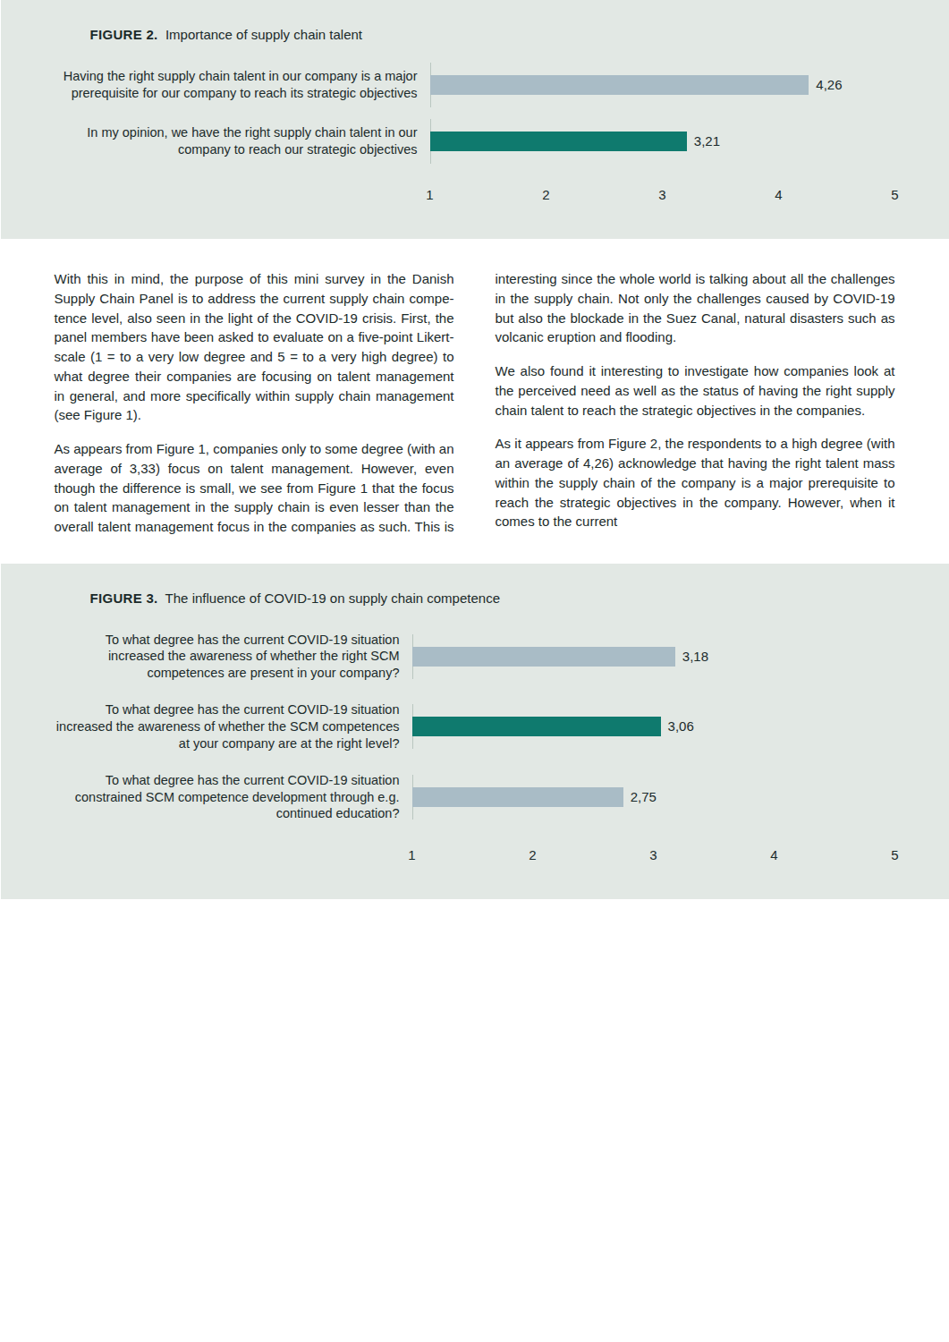FIGURE 2. Importance of supply chain talent
Having the right supply chain talent in our company is a major prerequisite for our company to reach its strategic objectives
4,26
In my opinion, we have the right supply chain talent in our company to reach our strategic objectives
3,21
12345
With this in mind, the purpose of this mini survey in the Danish Supply Chain Panel is to address the current supply chain competence level, also seen in the light of the COVID-19 crisis. First, the panel members have been asked to evaluate on a five-point Likert-scale (1 = to a very low degree and 5 = to a very high degree) to what degree their companies are focusing on talent management in general, and more specifically within supply chain management (see Figure 1).
As appears from Figure 1, companies only to some degree (with an average of 3,33) focus on talent management. However, even though the difference is small, we see from Figure 1 that the focus on talent management in the supply chain is even lesser than the overall talent management focus in the companies as such. This is interesting since the whole world is talking about all the challenges in the supply chain. Not only the challenges caused by COVID-19 but also the blockade in the Suez Canal, natural disasters such as volcanic eruption and flooding.
We also found it interesting to investigate how companies look at the perceived need as well as the status of having the right supply chain talent to reach the strategic objectives in the companies.
As it appears from Figure 2, the respondents to a high degree (with an average of 4,26) acknowledge that having the right talent mass within the supply chain of the company is a major prerequisite to reach the strategic objectives in the company. However, when it comes to the current
FIGURE 3. The influence of COVID-19 on supply chain competence
To what degree has the current COVID-19 situation increased the awareness of whether the right SCM competences are present in your company?
3,18
To what degree has the current COVID-19 situation increased the awareness of whether the SCM competences at your company are at the right level?
3,06
To what degree has the current COVID-19 situation constrained SCM competence development through e.g. continued education?
2,75
12345